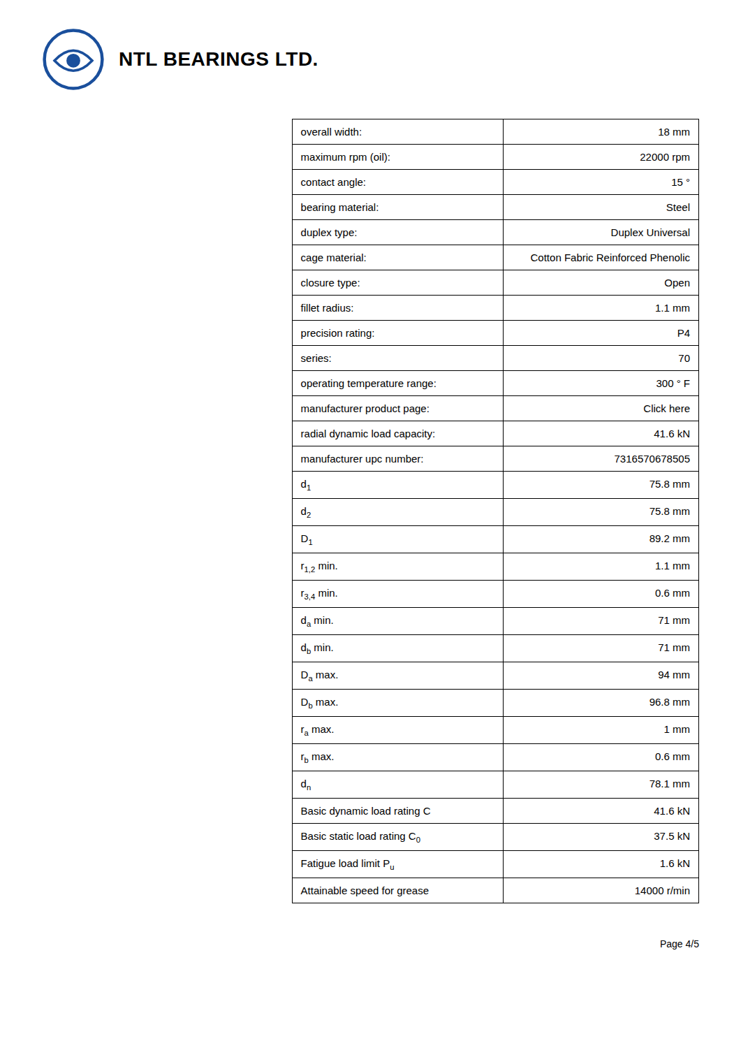NTL BEARINGS LTD.
| overall width: | 18 mm |
| maximum rpm (oil): | 22000 rpm |
| contact angle: | 15 ° |
| bearing material: | Steel |
| duplex type: | Duplex Universal |
| cage material: | Cotton Fabric Reinforced Phenolic |
| closure type: | Open |
| fillet radius: | 1.1 mm |
| precision rating: | P4 |
| series: | 70 |
| operating temperature range: | 300 ° F |
| manufacturer product page: | Click here |
| radial dynamic load capacity: | 41.6 kN |
| manufacturer upc number: | 7316570678505 |
| d 1 | 75.8 mm |
| d 2 | 75.8 mm |
| D 1 | 89.2 mm |
| r 1,2 min. | 1.1 mm |
| r 3,4 min. | 0.6 mm |
| d a min. | 71 mm |
| d b min. | 71 mm |
| D a max. | 94 mm |
| D b max. | 96.8 mm |
| r a max. | 1 mm |
| r b max. | 0.6 mm |
| d n | 78.1 mm |
| Basic dynamic load rating C | 41.6 kN |
| Basic static load rating C 0 | 37.5 kN |
| Fatigue load limit P u | 1.6 kN |
| Attainable speed for grease | 14000 r/min |
Page 4/5